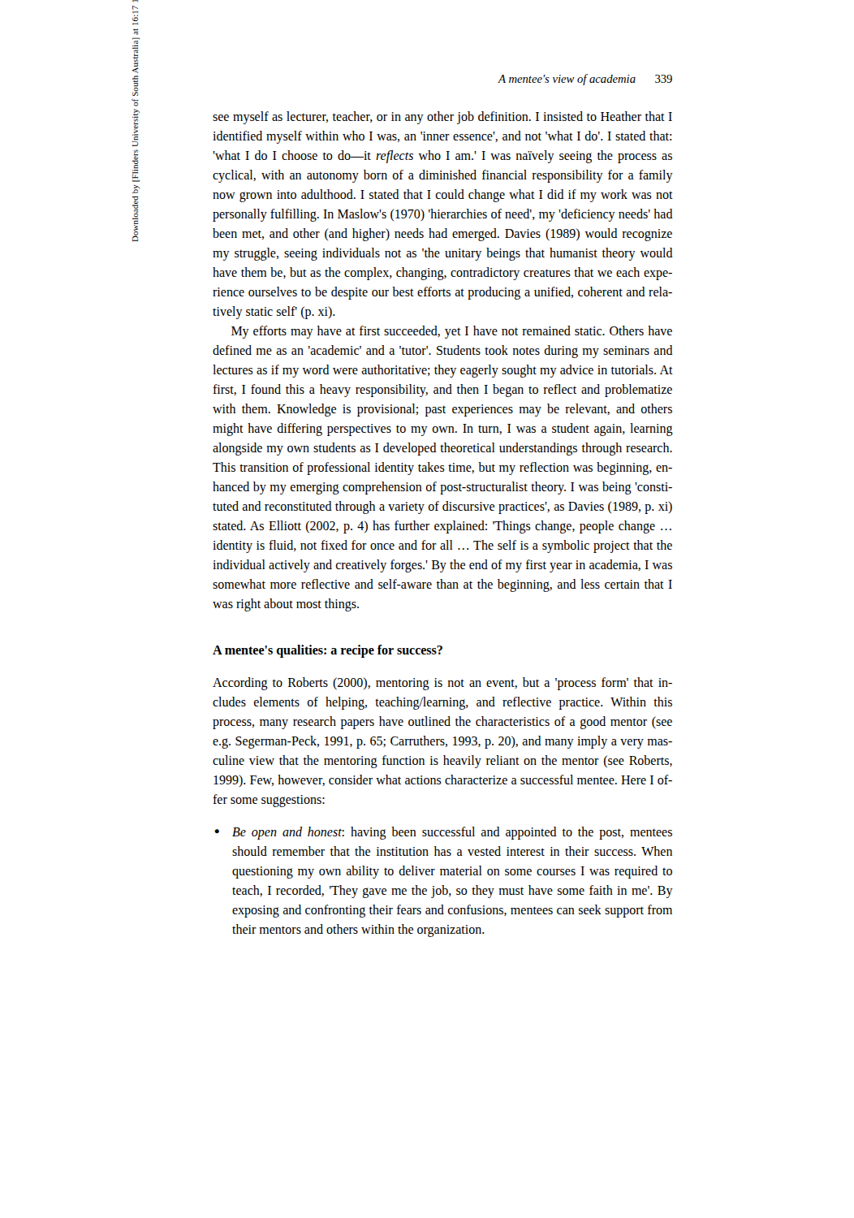Downloaded by [Flinders University of South Australia] at 16:17 13 January 2015
A mentee's view of academia 339
see myself as lecturer, teacher, or in any other job definition. I insisted to Heather that I identified myself within who I was, an 'inner essence', and not 'what I do'. I stated that: 'what I do I choose to do—it reflects who I am.' I was naïvely seeing the process as cyclical, with an autonomy born of a diminished financial responsibility for a family now grown into adulthood. I stated that I could change what I did if my work was not personally fulfilling. In Maslow's (1970) 'hierarchies of need', my 'deficiency needs' had been met, and other (and higher) needs had emerged. Davies (1989) would recognize my struggle, seeing individuals not as 'the unitary beings that humanist theory would have them be, but as the complex, changing, contradictory creatures that we each experience ourselves to be despite our best efforts at producing a unified, coherent and relatively static self' (p. xi).
My efforts may have at first succeeded, yet I have not remained static. Others have defined me as an 'academic' and a 'tutor'. Students took notes during my seminars and lectures as if my word were authoritative; they eagerly sought my advice in tutorials. At first, I found this a heavy responsibility, and then I began to reflect and problematize with them. Knowledge is provisional; past experiences may be relevant, and others might have differing perspectives to my own. In turn, I was a student again, learning alongside my own students as I developed theoretical understandings through research. This transition of professional identity takes time, but my reflection was beginning, enhanced by my emerging comprehension of post-structuralist theory. I was being 'constituted and reconstituted through a variety of discursive practices', as Davies (1989, p. xi) stated. As Elliott (2002, p. 4) has further explained: 'Things change, people change … identity is fluid, not fixed for once and for all … The self is a symbolic project that the individual actively and creatively forges.' By the end of my first year in academia, I was somewhat more reflective and self-aware than at the beginning, and less certain that I was right about most things.
A mentee's qualities: a recipe for success?
According to Roberts (2000), mentoring is not an event, but a 'process form' that includes elements of helping, teaching/learning, and reflective practice. Within this process, many research papers have outlined the characteristics of a good mentor (see e.g. Segerman-Peck, 1991, p. 65; Carruthers, 1993, p. 20), and many imply a very masculine view that the mentoring function is heavily reliant on the mentor (see Roberts, 1999). Few, however, consider what actions characterize a successful mentee. Here I offer some suggestions:
Be open and honest: having been successful and appointed to the post, mentees should remember that the institution has a vested interest in their success. When questioning my own ability to deliver material on some courses I was required to teach, I recorded, 'They gave me the job, so they must have some faith in me'. By exposing and confronting their fears and confusions, mentees can seek support from their mentors and others within the organization.